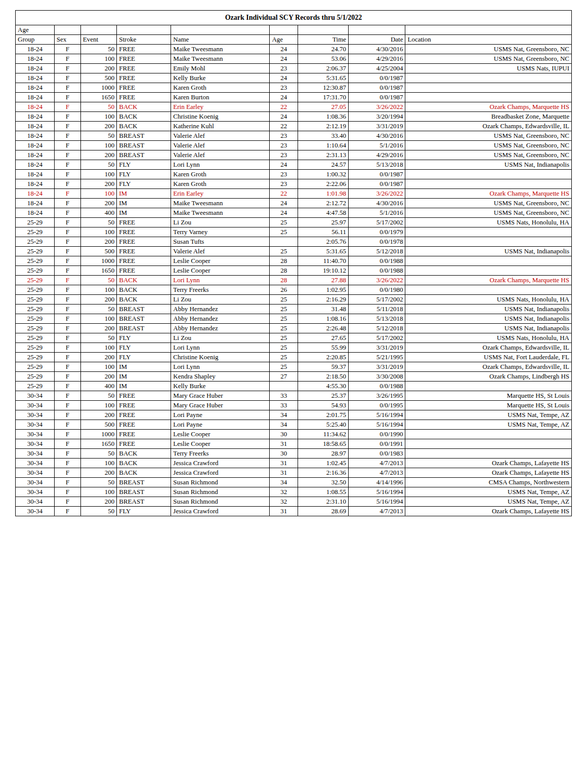Ozark Individual SCY Records thru 5/1/2022
| Age | | | | | | | | |
| --- | --- | --- | --- | --- | --- | --- | --- | --- |
| Group | Sex | Event | Stroke | Name | Age | Time | Date | Location |
| 18-24 | F | 50 | FREE | Maike Tweesmann | 24 | 24.70 | 4/30/2016 | USMS Nat, Greensboro, NC |
| 18-24 | F | 100 | FREE | Maike Tweesmann | 24 | 53.06 | 4/29/2016 | USMS Nat, Greensboro, NC |
| 18-24 | F | 200 | FREE | Emily Mohl | 23 | 2:06.37 | 4/25/2004 | USMS Nats, IUPUI |
| 18-24 | F | 500 | FREE | Kelly Burke | 24 | 5:31.65 | 0/0/1987 | |
| 18-24 | F | 1000 | FREE | Karen Groth | 23 | 12:30.87 | 0/0/1987 | |
| 18-24 | F | 1650 | FREE | Karen Burton | 24 | 17:31.70 | 0/0/1987 | |
| 18-24 | F | 50 | BACK | Erin Earley | 22 | 27.05 | 3/26/2022 | Ozark Champs, Marquette HS |
| 18-24 | F | 100 | BACK | Christine Koenig | 24 | 1:08.36 | 3/20/1994 | Breadbasket Zone, Marquette |
| 18-24 | F | 200 | BACK | Katherine Kuhl | 22 | 2:12.19 | 3/31/2019 | Ozark Champs, Edwardsville, IL |
| 18-24 | F | 50 | BREAST | Valerie Alef | 23 | 33.40 | 4/30/2016 | USMS Nat, Greensboro, NC |
| 18-24 | F | 100 | BREAST | Valerie Alef | 23 | 1:10.64 | 5/1/2016 | USMS Nat, Greensboro, NC |
| 18-24 | F | 200 | BREAST | Valerie Alef | 23 | 2:31.13 | 4/29/2016 | USMS Nat, Greensboro, NC |
| 18-24 | F | 50 | FLY | Lori Lynn | 24 | 24.57 | 5/13/2018 | USMS Nat, Indianapolis |
| 18-24 | F | 100 | FLY | Karen Groth | 23 | 1:00.32 | 0/0/1987 | |
| 18-24 | F | 200 | FLY | Karen Groth | 23 | 2:22.06 | 0/0/1987 | |
| 18-24 | F | 100 | IM | Erin Earley | 22 | 1:01.98 | 3/26/2022 | Ozark Champs, Marquette HS |
| 18-24 | F | 200 | IM | Maike Tweesmann | 24 | 2:12.72 | 4/30/2016 | USMS Nat, Greensboro, NC |
| 18-24 | F | 400 | IM | Maike Tweesmann | 24 | 4:47.58 | 5/1/2016 | USMS Nat, Greensboro, NC |
| 25-29 | F | 50 | FREE | Li Zou | 25 | 25.97 | 5/17/2002 | USMS Nats, Honolulu, HA |
| 25-29 | F | 100 | FREE | Terry Varney | 25 | 56.11 | 0/0/1979 | |
| 25-29 | F | 200 | FREE | Susan Tufts | | 2:05.76 | 0/0/1978 | |
| 25-29 | F | 500 | FREE | Valerie Alef | 25 | 5:31.65 | 5/12/2018 | USMS Nat, Indianapolis |
| 25-29 | F | 1000 | FREE | Leslie Cooper | 28 | 11:40.70 | 0/0/1988 | |
| 25-29 | F | 1650 | FREE | Leslie Cooper | 28 | 19:10.12 | 0/0/1988 | |
| 25-29 | F | 50 | BACK | Lori Lynn | 28 | 27.88 | 3/26/2022 | Ozark Champs, Marquette HS |
| 25-29 | F | 100 | BACK | Terry Freerks | 26 | 1:02.95 | 0/0/1980 | |
| 25-29 | F | 200 | BACK | Li Zou | 25 | 2:16.29 | 5/17/2002 | USMS Nats, Honolulu, HA |
| 25-29 | F | 50 | BREAST | Abby Hernandez | 25 | 31.48 | 5/11/2018 | USMS Nat, Indianapolis |
| 25-29 | F | 100 | BREAST | Abby Hernandez | 25 | 1:08.16 | 5/13/2018 | USMS Nat, Indianapolis |
| 25-29 | F | 200 | BREAST | Abby Hernandez | 25 | 2:26.48 | 5/12/2018 | USMS Nat, Indianapolis |
| 25-29 | F | 50 | FLY | Li Zou | 25 | 27.65 | 5/17/2002 | USMS Nats, Honolulu, HA |
| 25-29 | F | 100 | FLY | Lori Lynn | 25 | 55.99 | 3/31/2019 | Ozark Champs, Edwardsville, IL |
| 25-29 | F | 200 | FLY | Christine Koenig | 25 | 2:20.85 | 5/21/1995 | USMS Nat, Fort Lauderdale, FL |
| 25-29 | F | 100 | IM | Lori Lynn | 25 | 59.37 | 3/31/2019 | Ozark Champs, Edwardsville, IL |
| 25-29 | F | 200 | IM | Kendra Shapley | 27 | 2:18.50 | 3/30/2008 | Ozark Champs, Lindbergh HS |
| 25-29 | F | 400 | IM | Kelly Burke | | 4:55.30 | 0/0/1988 | |
| 30-34 | F | 50 | FREE | Mary Grace Huber | 33 | 25.37 | 3/26/1995 | Marquette HS, St Louis |
| 30-34 | F | 100 | FREE | Mary Grace Huber | 33 | 54.93 | 0/0/1995 | Marquette HS, St Louis |
| 30-34 | F | 200 | FREE | Lori Payne | 34 | 2:01.75 | 5/16/1994 | USMS Nat, Tempe, AZ |
| 30-34 | F | 500 | FREE | Lori Payne | 34 | 5:25.40 | 5/16/1994 | USMS Nat, Tempe, AZ |
| 30-34 | F | 1000 | FREE | Leslie Cooper | 30 | 11:34.62 | 0/0/1990 | |
| 30-34 | F | 1650 | FREE | Leslie Cooper | 31 | 18:58.65 | 0/0/1991 | |
| 30-34 | F | 50 | BACK | Terry Freerks | 30 | 28.97 | 0/0/1983 | |
| 30-34 | F | 100 | BACK | Jessica Crawford | 31 | 1:02.45 | 4/7/2013 | Ozark Champs, Lafayette HS |
| 30-34 | F | 200 | BACK | Jessica Crawford | 31 | 2:16.36 | 4/7/2013 | Ozark Champs, Lafayette HS |
| 30-34 | F | 50 | BREAST | Susan Richmond | 34 | 32.50 | 4/14/1996 | CMSA Champs, Northwestern |
| 30-34 | F | 100 | BREAST | Susan Richmond | 32 | 1:08.55 | 5/16/1994 | USMS Nat, Tempe, AZ |
| 30-34 | F | 200 | BREAST | Susan Richmond | 32 | 2:31.10 | 5/16/1994 | USMS Nat, Tempe, AZ |
| 30-34 | F | 50 | FLY | Jessica Crawford | 31 | 28.69 | 4/7/2013 | Ozark Champs, Lafayette HS |